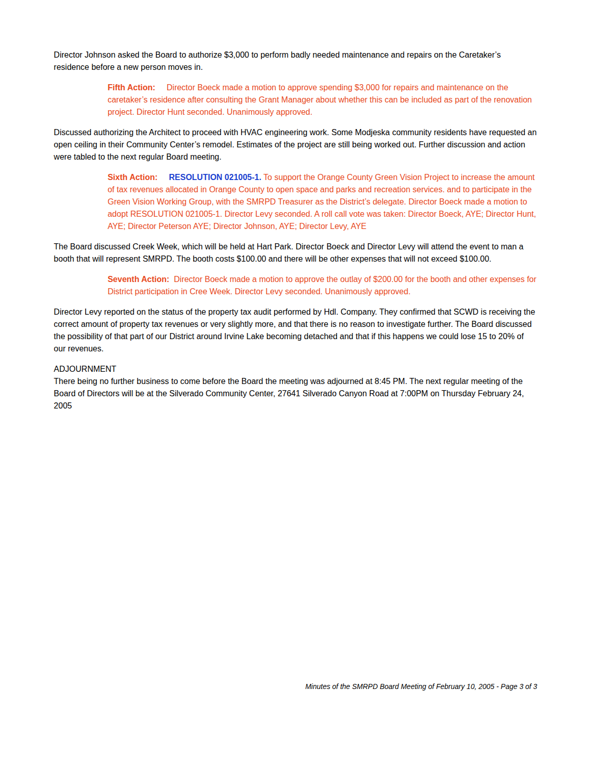Director Johnson asked the Board to authorize $3,000 to perform badly needed maintenance and repairs on the Caretaker’s residence before a new person moves in.
Fifth Action: Director Boeck made a motion to approve spending $3,000 for repairs and maintenance on the caretaker’s residence after consulting the Grant Manager about whether this can be included as part of the renovation project. Director Hunt seconded. Unanimously approved.
Discussed authorizing the Architect to proceed with HVAC engineering work. Some Modjeska community residents have requested an open ceiling in their Community Center’s remodel. Estimates of the project are still being worked out. Further discussion and action were tabled to the next regular Board meeting.
Sixth Action: RESOLUTION 021005-1. To support the Orange County Green Vision Project to increase the amount of tax revenues allocated in Orange County to open space and parks and recreation services. and to participate in the Green Vision Working Group, with the SMRPD Treasurer as the District’s delegate. Director Boeck made a motion to adopt RESOLUTION 021005-1. Director Levy seconded. A roll call vote was taken: Director Boeck, AYE; Director Hunt, AYE; Director Peterson AYE; Director Johnson, AYE; Director Levy, AYE
The Board discussed Creek Week, which will be held at Hart Park. Director Boeck and Director Levy will attend the event to man a booth that will represent SMRPD. The booth costs $100.00 and there will be other expenses that will not exceed $100.00.
Seventh Action: Director Boeck made a motion to approve the outlay of $200.00 for the booth and other expenses for District participation in Cree Week. Director Levy seconded. Unanimously approved.
Director Levy reported on the status of the property tax audit performed by Hdl. Company. They confirmed that SCWD is receiving the correct amount of property tax revenues or very slightly more, and that there is no reason to investigate further. The Board discussed the possibility of that part of our District around Irvine Lake becoming detached and that if this happens we could lose 15 to 20% of our revenues.
ADJOURNMENT
There being no further business to come before the Board the meeting was adjourned at 8:45 PM. The next regular meeting of the Board of Directors will be at the Silverado Community Center, 27641 Silverado Canyon Road at 7:00PM on Thursday February 24, 2005
Minutes of the SMRPD Board Meeting of February 10, 2005 - Page 3 of 3